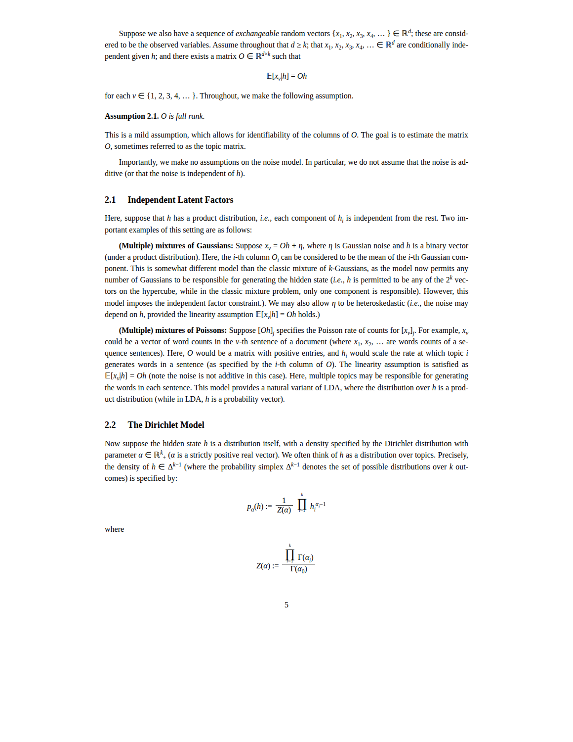Suppose we also have a sequence of exchangeable random vectors {x1, x2, x3, x4, … } ∈ ℝd; these are considered to be the observed variables. Assume throughout that d ≥ k; that x1, x2, x3, x4, … ∈ ℝd are conditionally independent given h; and there exists a matrix O ∈ ℝd×k such that
𝔼[xv|h] = Oh
for each v ∈ {1, 2, 3, 4, … }. Throughout, we make the following assumption.
Assumption 2.1. O is full rank.
This is a mild assumption, which allows for identifiability of the columns of O. The goal is to estimate the matrix O, sometimes referred to as the topic matrix.
Importantly, we make no assumptions on the noise model. In particular, we do not assume that the noise is additive (or that the noise is independent of h).
2.1 Independent Latent Factors
Here, suppose that h has a product distribution, i.e., each component of hi is independent from the rest. Two important examples of this setting are as follows:
(Multiple) mixtures of Gaussians: Suppose xv = Oh + η, where η is Gaussian noise and h is a binary vector (under a product distribution). Here, the i-th column Oi can be considered to be the mean of the i-th Gaussian component. This is somewhat different model than the classic mixture of k-Gaussians, as the model now permits any number of Gaussians to be responsible for generating the hidden state (i.e., h is permitted to be any of the 2k vectors on the hypercube, while in the classic mixture problem, only one component is responsible). However, this model imposes the independent factor constraint.). We may also allow η to be heteroskedastic (i.e., the noise may depend on h, provided the linearity assumption 𝔼[xv|h] = Oh holds.)
(Multiple) mixtures of Poissons: Suppose [Oh]j specifies the Poisson rate of counts for [xv]j. For example, xv could be a vector of word counts in the v-th sentence of a document (where x1, x2, … are words counts of a sequence sentences). Here, O would be a matrix with positive entries, and hi would scale the rate at which topic i generates words in a sentence (as specified by the i-th column of O). The linearity assumption is satisfied as 𝔼[xv|h] = Oh (note the noise is not additive in this case). Here, multiple topics may be responsible for generating the words in each sentence. This model provides a natural variant of LDA, where the distribution over h is a product distribution (while in LDA, h is a probability vector).
2.2 The Dirichlet Model
Now suppose the hidden state h is a distribution itself, with a density specified by the Dirichlet distribution with parameter α ∈ ℝk+ (α is a strictly positive real vector). We often think of h as a distribution over topics. Precisely, the density of h ∈ Δk−1 (where the probability simplex Δk−1 denotes the set of possible distributions over k outcomes) is specified by:
pα(h) := 1 Z(α) k∏i=1 hiαi−1
where
Z(α) := k∏i=1 Γ(αi) Γ(α0)
5